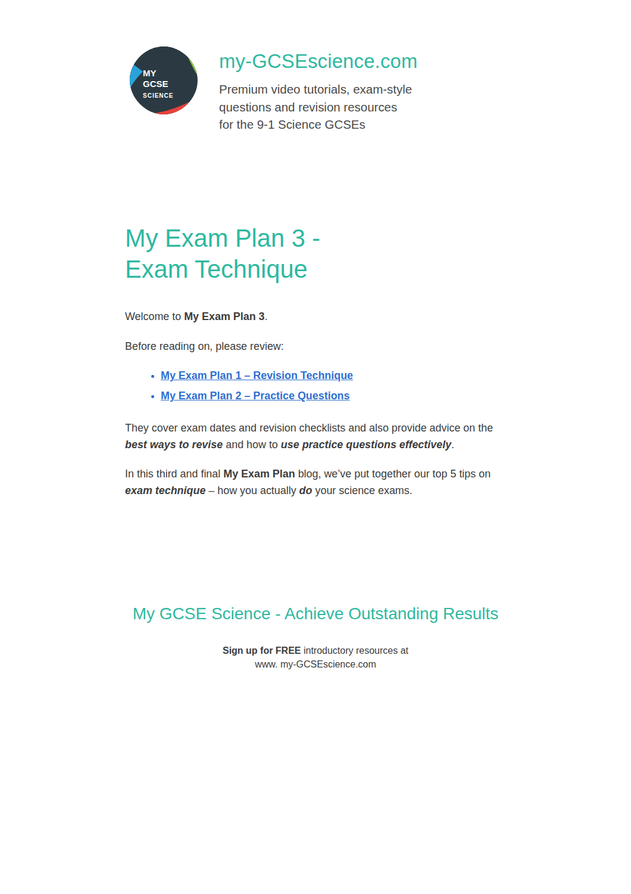MY GCSE SCIENCE
my-GCSEscience.com
Premium video tutorials, exam-style
questions and revision resources
for the 9-1 Science GCSEs
My Exam Plan 3 -
Exam Technique
Welcome to My Exam Plan 3.
Before reading on, please review:
My Exam Plan 1 – Revision Technique
My Exam Plan 2 – Practice Questions
They cover exam dates and revision checklists and also provide advice on the best ways to revise and how to use practice questions effectively.
In this third and final My Exam Plan blog, we’ve put together our top 5 tips on exam technique – how you actually do your science exams.
My GCSE Science - Achieve Outstanding Results
Sign up for FREE introductory resources at
www. my-GCSEscience.com